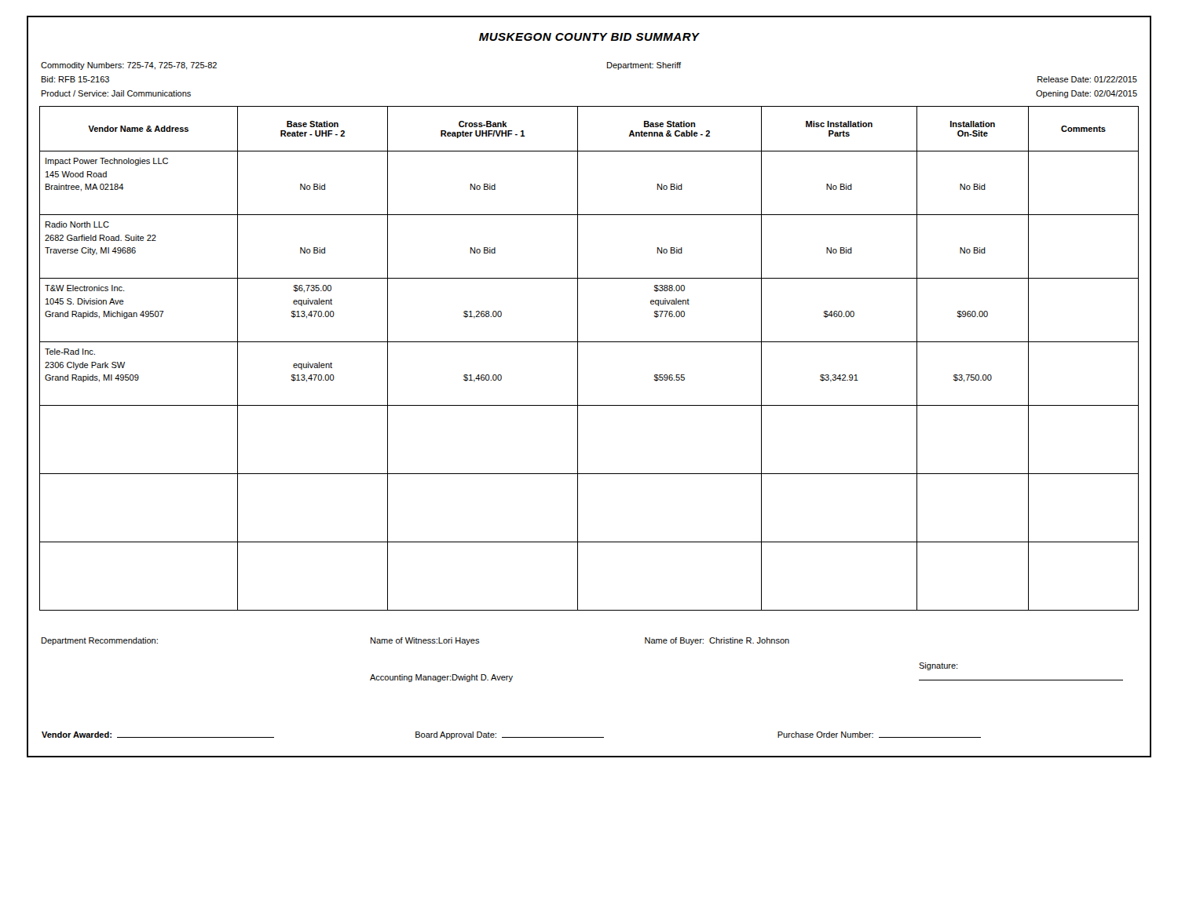MUSKEGON COUNTY BID SUMMARY
| Commodity Numbers: 725-74, 725-78, 725-82 | Department: Sheriff | |
| Bid: RFB 15-2163 | | Release Date: 01/22/2015 |
| Product / Service: Jail Communications | | Opening Date: 02/04/2015 |
| Vendor Name & Address | Base Station Reater - UHF - 2 | Cross-Bank Reapter UHF/VHF - 1 | Base Station Antenna & Cable - 2 | Misc Installation Parts | Installation On-Site | Comments |
| --- | --- | --- | --- | --- | --- | --- |
| Impact Power Technologies LLC 145 Wood Road Braintree, MA 02184 | No Bid | No Bid | No Bid | No Bid | No Bid | |
| Radio North LLC 2682 Garfield Road. Suite 22 Traverse City, MI 49686 | No Bid | No Bid | No Bid | No Bid | No Bid | |
| T&W Electronics Inc. 1045 S. Division Ave Grand Rapids, Michigan 49507 | $6,735.00 equivalent $13,470.00 | $1,268.00 | $388.00 equivalent $776.00 | $460.00 | $960.00 | |
| Tele-Rad Inc. 2306 Clyde Park SW Grand Rapids, MI 49509 | equivalent $13,470.00 | $1,460.00 | $596.55 | $3,342.91 | $3,750.00 | |
| Department Recommendation: | Name of Witness:Lori Hayes | Name of Buyer: Christine R. Johnson | |
| | Accounting Manager:Dwight D. Avery | | Signature: |
| Vendor Awarded: | Board Approval Date: | Purchase Order Number: |